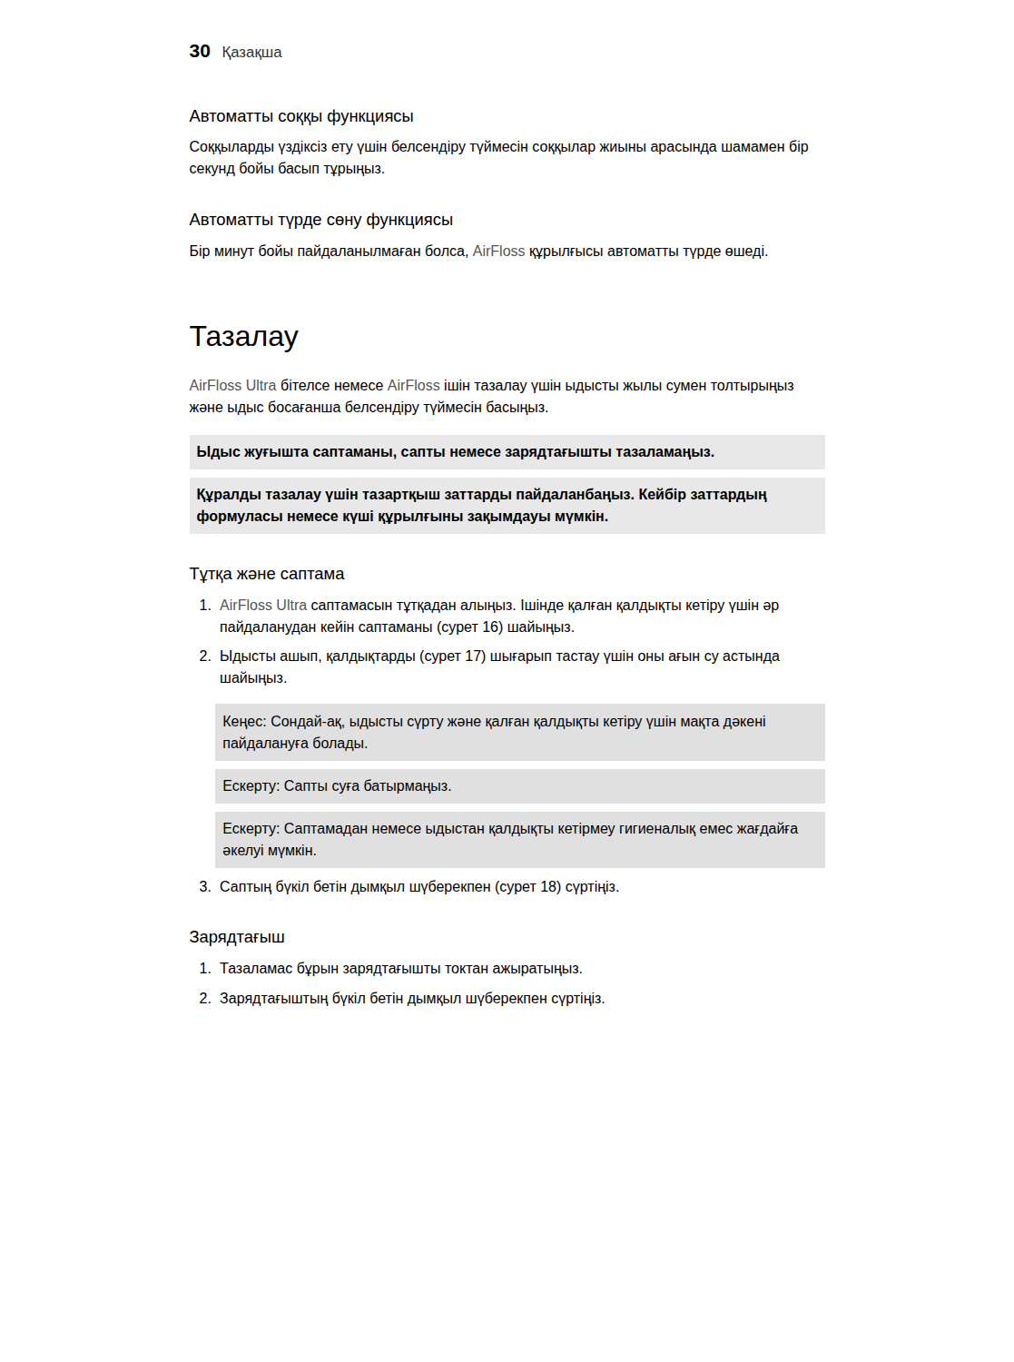30 Қазақша
Автоматты соққы функциясы
Соққыларды үздіксіз ету үшін белсендіру түймесін соққылар жиыны арасында шамамен бір секунд бойы басып тұрыңыз.
Автоматты түрде сөну функциясы
Бір минут бойы пайдаланылмаған болса, AirFloss құрылғысы автоматты түрде өшеді.
Тазалау
AirFloss Ultra бітелсе немесе AirFloss ішін тазалау үшін ыдысты жылы сумен толтырыңыз және ыдыс босағанша белсендіру түймесін басыңыз.
Ыдыс жуғышта саптаманы, сапты немесе зарядтағышты тазаламаңыз.
Құралды тазалау үшін тазартқыш заттарды пайдаланбаңыз. Кейбір заттардың формуласы немесе күші құрылғыны зақымдауы мүмкін.
Тұтқа және саптама
AirFloss Ultra саптамасын тұтқадан алыңыз. Ішінде қалған қалдықты кетіру үшін әр пайдаланудан кейін саптаманы (сурет 16) шайыңыз.
Ыдысты ашып, қалдықтарды (сурет 17) шығарып тастау үшін оны ағын су астында шайыңыз.
Кеңес: Сондай-ақ, ыдысты сүрту және қалған қалдықты кетіру үшін мақта дәкені пайдалануға болады.
Ескерту: Сапты суға батырмаңыз.
Ескерту: Саптамадан немесе ыдыстан қалдықты кетірмеу гигиеналық емес жағдайға әкелуі мүмкін.
Саптың бүкіл бетін дымқыл шүберекпен (сурет 18) сүртіңіз.
Зарядтағыш
Тазаламас бұрын зарядтағышты токтан ажыратыңыз.
Зарядтағыштың бүкіл бетін дымқыл шүберекпен сүртіңіз.